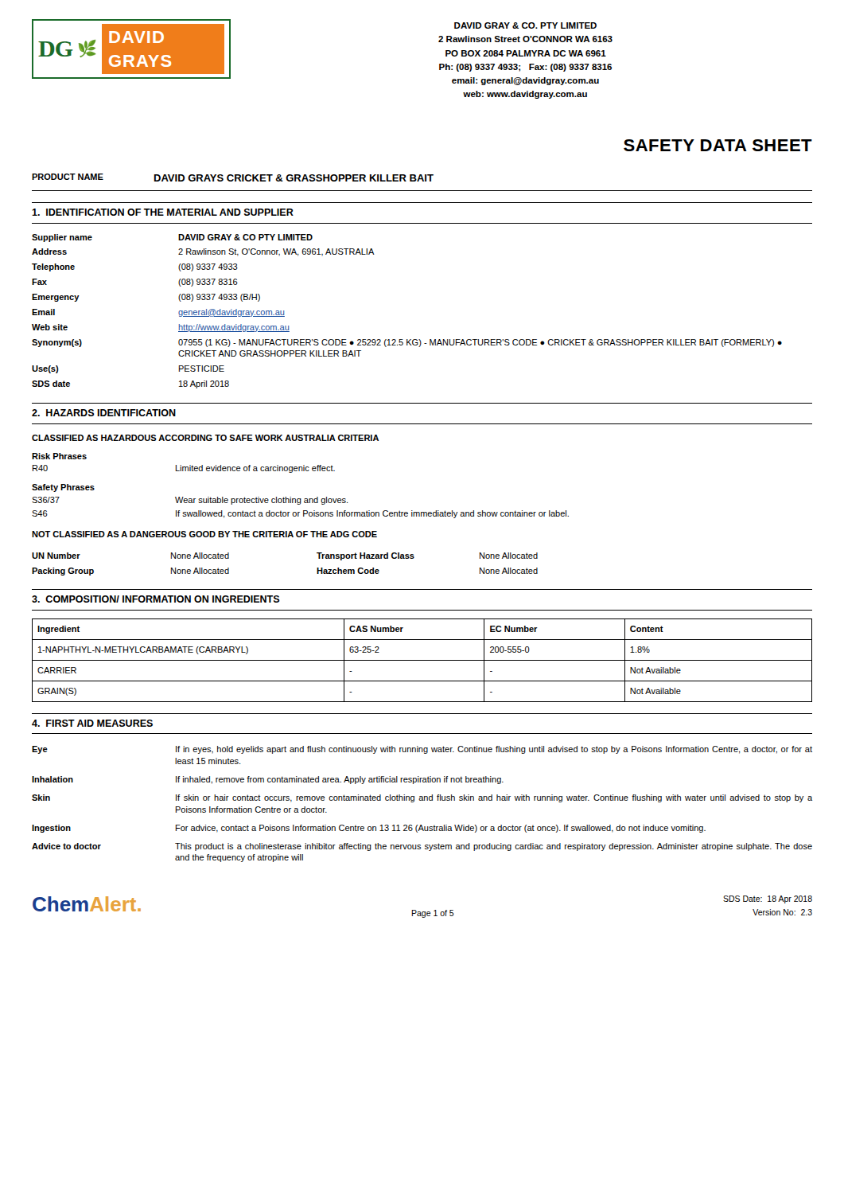DG 🌿 DAVID GRAYS
DAVID GRAY & CO. PTY LIMITED
2 Rawlinson Street O'CONNOR WA 6163
PO BOX 2084 PALMYRA DC WA 6961
Ph: (08) 9337 4933; Fax: (08) 9337 8316
email: general@davidgray.com.au
web: www.davidgray.com.au
SAFETY DATA SHEET
PRODUCT NAME DAVID GRAYS CRICKET & GRASSHOPPER KILLER BAIT
1. IDENTIFICATION OF THE MATERIAL AND SUPPLIER
| Supplier name | DAVID GRAY & CO PTY LIMITED |
| Address | 2 Rawlinson St, O'Connor, WA, 6961, AUSTRALIA |
| Telephone | (08) 9337 4933 |
| Fax | (08) 9337 8316 |
| Emergency | (08) 9337 4933 (B/H) |
| Email | general@davidgray.com.au |
| Web site | http://www.davidgray.com.au |
| Synonym(s) | 07955 (1 KG) - MANUFACTURER'S CODE ● 25292 (12.5 KG) - MANUFACTURER'S CODE ● CRICKET & GRASSHOPPER KILLER BAIT (FORMERLY) ● CRICKET AND GRASSHOPPER KILLER BAIT |
| Use(s) | PESTICIDE |
| SDS date | 18 April 2018 |
2. HAZARDS IDENTIFICATION
CLASSIFIED AS HAZARDOUS ACCORDING TO SAFE WORK AUSTRALIA CRITERIA
Risk Phrases
| R40 | Limited evidence of a carcinogenic effect. |
Safety Phrases
| S36/37 | Wear suitable protective clothing and gloves. |
| S46 | If swallowed, contact a doctor or Poisons Information Centre immediately and show container or label. |
NOT CLASSIFIED AS A DANGEROUS GOOD BY THE CRITERIA OF THE ADG CODE
| UN Number | None Allocated | Transport Hazard Class | None Allocated |
| Packing Group | None Allocated | Hazchem Code | None Allocated |
3. COMPOSITION/ INFORMATION ON INGREDIENTS
| Ingredient | CAS Number | EC Number | Content |
| --- | --- | --- | --- |
| 1-NAPHTHYL-N-METHYLCARBAMATE (CARBARYL) | 63-25-2 | 200-555-0 | 1.8% |
| CARRIER | - | - | Not Available |
| GRAIN(S) | - | - | Not Available |
4. FIRST AID MEASURES
| Eye | If in eyes, hold eyelids apart and flush continuously with running water. Continue flushing until advised to stop by a Poisons Information Centre, a doctor, or for at least 15 minutes. |
| Inhalation | If inhaled, remove from contaminated area. Apply artificial respiration if not breathing. |
| Skin | If skin or hair contact occurs, remove contaminated clothing and flush skin and hair with running water. Continue flushing with water until advised to stop by a Poisons Information Centre or a doctor. |
| Ingestion | For advice, contact a Poisons Information Centre on 13 11 26 (Australia Wide) or a doctor (at once). If swallowed, do not induce vomiting. |
| Advice to doctor | This product is a cholinesterase inhibitor affecting the nervous system and producing cardiac and respiratory depression. Administer atropine sulphate. The dose and the frequency of atropine will |
ChemAlert.
Page 1 of 5
SDS Date: 18 Apr 2018
Version No: 2.3